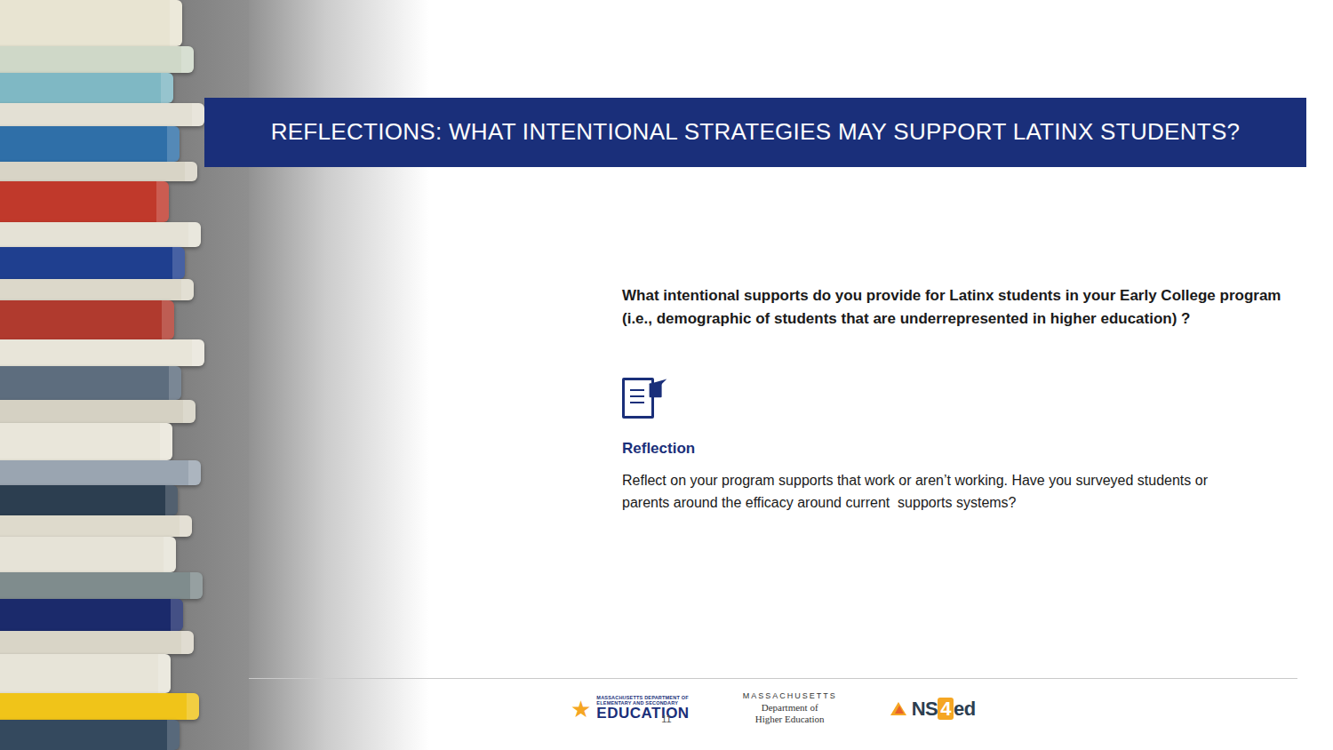REFLECTIONS: WHAT INTENTIONAL STRATEGIES MAY SUPPORT LATINX STUDENTS?
What intentional supports do you provide for Latinx students in your Early College program (i.e., demographic of students that are underrepresented in higher education) ?
Reflection
Reflect on your program supports that work or aren’t working. Have you surveyed students or parents around the efficacy around current supports systems?
★ MASSACHUSETTS DEPARTMENT OF ELEMENTARY AND SECONDARY EDUCATION
MASSACHUSETTS
Department of
Higher Education
NS4ed
11